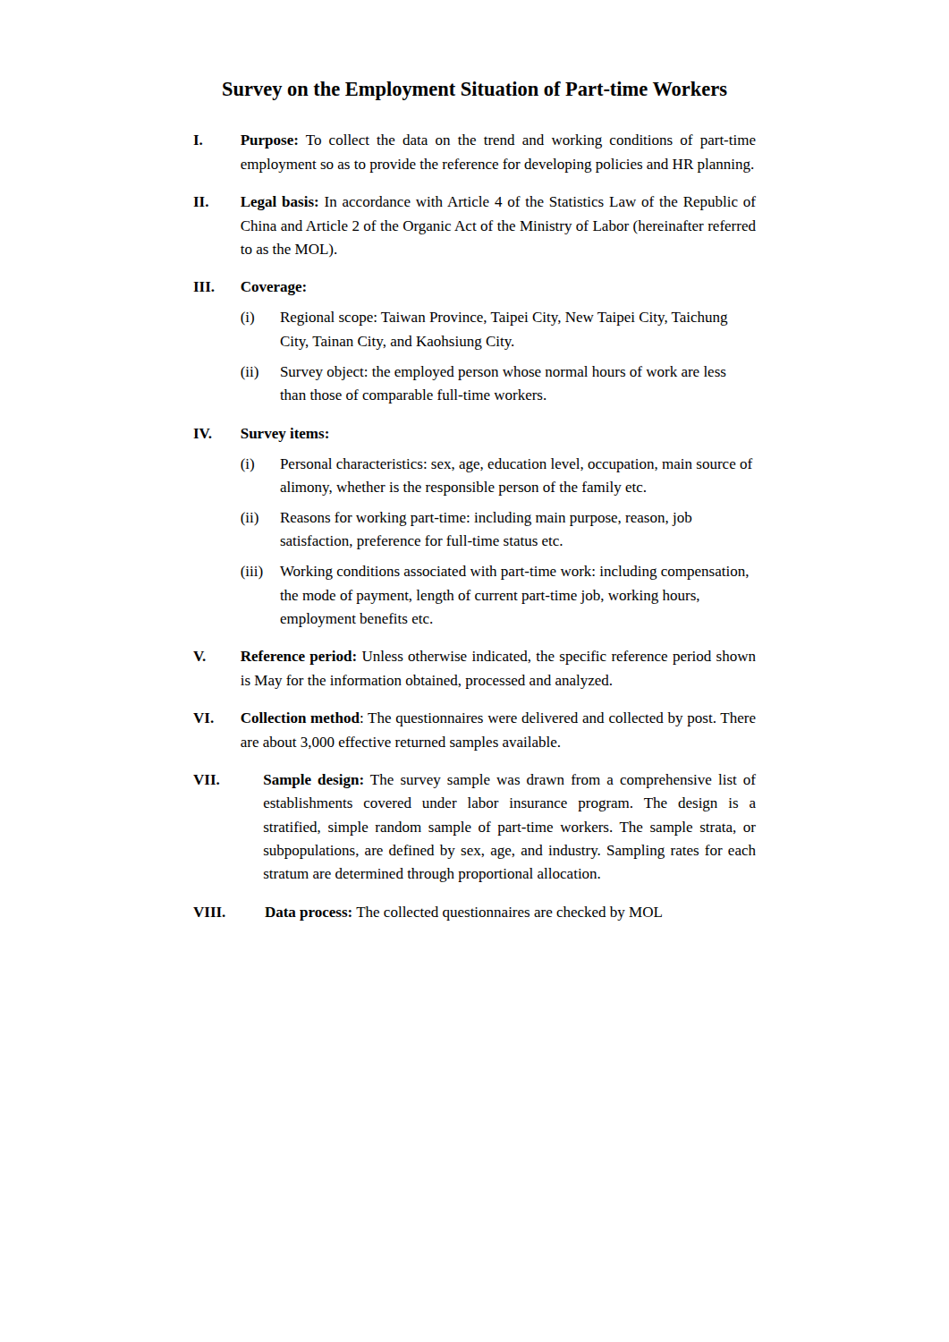Survey on the Employment Situation of Part-time Workers
I. Purpose: To collect the data on the trend and working conditions of part-time employment so as to provide the reference for developing policies and HR planning.
II. Legal basis: In accordance with Article 4 of the Statistics Law of the Republic of China and Article 2 of the Organic Act of the Ministry of Labor (hereinafter referred to as the MOL).
III. Coverage:
(i) Regional scope: Taiwan Province, Taipei City, New Taipei City, Taichung City, Tainan City, and Kaohsiung City.
(ii) Survey object: the employed person whose normal hours of work are less than those of comparable full-time workers.
IV. Survey items:
(i) Personal characteristics: sex, age, education level, occupation, main source of alimony, whether is the responsible person of the family etc.
(ii) Reasons for working part-time: including main purpose, reason, job satisfaction, preference for full-time status etc.
(iii) Working conditions associated with part-time work: including compensation, the mode of payment, length of current part-time job, working hours, employment benefits etc.
V. Reference period: Unless otherwise indicated, the specific reference period shown is May for the information obtained, processed and analyzed.
VI. Collection method: The questionnaires were delivered and collected by post. There are about 3,000 effective returned samples available.
VII. Sample design: The survey sample was drawn from a comprehensive list of establishments covered under labor insurance program. The design is a stratified, simple random sample of part-time workers. The sample strata, or subpopulations, are defined by sex, age, and industry. Sampling rates for each stratum are determined through proportional allocation.
VIII. Data process: The collected questionnaires are checked by MOL